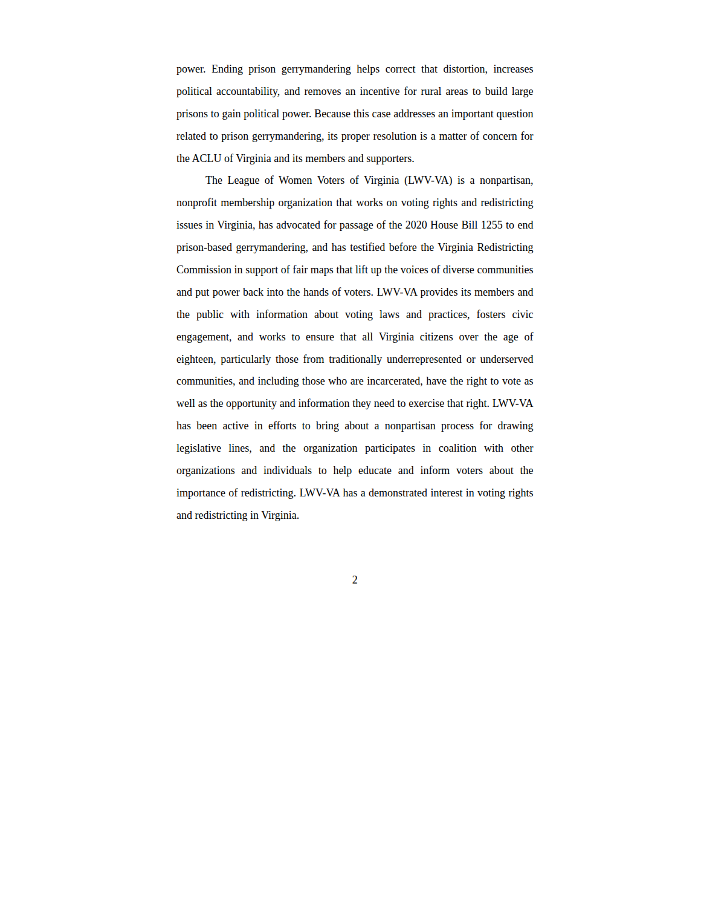power. Ending prison gerrymandering helps correct that distortion, increases political accountability, and removes an incentive for rural areas to build large prisons to gain political power. Because this case addresses an important question related to prison gerrymandering, its proper resolution is a matter of concern for the ACLU of Virginia and its members and supporters.
The League of Women Voters of Virginia (LWV-VA) is a nonpartisan, nonprofit membership organization that works on voting rights and redistricting issues in Virginia, has advocated for passage of the 2020 House Bill 1255 to end prison-based gerrymandering, and has testified before the Virginia Redistricting Commission in support of fair maps that lift up the voices of diverse communities and put power back into the hands of voters. LWV-VA provides its members and the public with information about voting laws and practices, fosters civic engagement, and works to ensure that all Virginia citizens over the age of eighteen, particularly those from traditionally underrepresented or underserved communities, and including those who are incarcerated, have the right to vote as well as the opportunity and information they need to exercise that right. LWV-VA has been active in efforts to bring about a nonpartisan process for drawing legislative lines, and the organization participates in coalition with other organizations and individuals to help educate and inform voters about the importance of redistricting. LWV-VA has a demonstrated interest in voting rights and redistricting in Virginia.
2